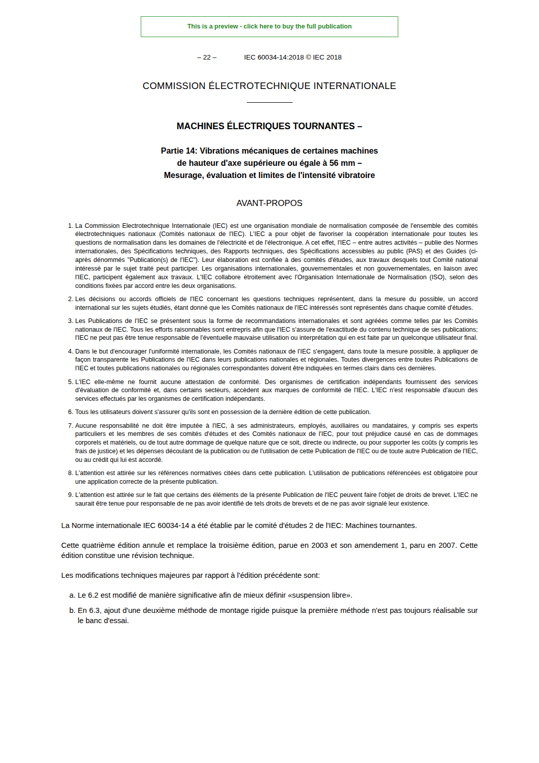This is a preview - click here to buy the full publication
– 22 – IEC 60034-14:2018 © IEC 2018
COMMISSION ÉLECTROTECHNIQUE INTERNATIONALE
MACHINES ÉLECTRIQUES TOURNANTES –
Partie 14: Vibrations mécaniques de certaines machines
de hauteur d'axe supérieure ou égale à 56 mm –
Mesurage, évaluation et limites de l'intensité vibratoire
AVANT-PROPOS
La Commission Electrotechnique Internationale (IEC) est une organisation mondiale de normalisation composée de l'ensemble des comités électrotechniques nationaux (Comités nationaux de l'IEC). L'IEC a pour objet de favoriser la coopération internationale pour toutes les questions de normalisation dans les domaines de l'électricité et de l'électronique. A cet effet, l'IEC – entre autres activités – publie des Normes internationales, des Spécifications techniques, des Rapports techniques, des Spécifications accessibles au public (PAS) et des Guides (ci-après dénommés "Publication(s) de l'IEC"). Leur élaboration est confiée à des comités d'études, aux travaux desquels tout Comité national intéressé par le sujet traité peut participer. Les organisations internationales, gouvernementales et non gouvernementales, en liaison avec l'IEC, participent également aux travaux. L'IEC collabore étroitement avec l'Organisation Internationale de Normalisation (ISO), selon des conditions fixées par accord entre les deux organisations.
Les décisions ou accords officiels de l'IEC concernant les questions techniques représentent, dans la mesure du possible, un accord international sur les sujets étudiés, étant donné que les Comités nationaux de l'IEC intéressés sont représentés dans chaque comité d'études.
Les Publications de l'IEC se présentent sous la forme de recommandations internationales et sont agréées comme telles par les Comités nationaux de l'IEC. Tous les efforts raisonnables sont entrepris afin que l'IEC s'assure de l'exactitude du contenu technique de ses publications; l'IEC ne peut pas être tenue responsable de l'éventuelle mauvaise utilisation ou interprétation qui en est faite par un quelconque utilisateur final.
Dans le but d'encourager l'uniformité internationale, les Comités nationaux de l'IEC s'engagent, dans toute la mesure possible, à appliquer de façon transparente les Publications de l'IEC dans leurs publications nationales et régionales. Toutes divergences entre toutes Publications de l'IEC et toutes publications nationales ou régionales correspondantes doivent être indiquées en termes clairs dans ces dernières.
L'IEC elle-même ne fournit aucune attestation de conformité. Des organismes de certification indépendants fournissent des services d'évaluation de conformité et, dans certains secteurs, accèdent aux marques de conformité de l'IEC. L'IEC n'est responsable d'aucun des services effectués par les organismes de certification indépendants.
Tous les utilisateurs doivent s'assurer qu'ils sont en possession de la dernière édition de cette publication.
Aucune responsabilité ne doit être imputée à l'IEC, à ses administrateurs, employés, auxiliaires ou mandataires, y compris ses experts particuliers et les membres de ses comités d'études et des Comités nationaux de l'IEC, pour tout préjudice causé en cas de dommages corporels et matériels, ou de tout autre dommage de quelque nature que ce soit, directe ou indirecte, ou pour supporter les coûts (y compris les frais de justice) et les dépenses découlant de la publication ou de l'utilisation de cette Publication de l'IEC ou de toute autre Publication de l'IEC, ou au crédit qui lui est accordé.
L'attention est attirée sur les références normatives citées dans cette publication. L'utilisation de publications référencées est obligatoire pour une application correcte de la présente publication.
L'attention est attirée sur le fait que certains des éléments de la présente Publication de l'IEC peuvent faire l'objet de droits de brevet. L'IEC ne saurait être tenue pour responsable de ne pas avoir identifié de tels droits de brevets et de ne pas avoir signalé leur existence.
La Norme internationale IEC 60034-14 a été établie par le comité d'études 2 de l'IEC: Machines tournantes.
Cette quatrième édition annule et remplace la troisième édition, parue en 2003 et son amendement 1, paru en 2007. Cette édition constitue une révision technique.
Les modifications techniques majeures par rapport à l'édition précédente sont:
Le 6.2 est modifié de manière significative afin de mieux définir «suspension libre».
En 6.3, ajout d'une deuxième méthode de montage rigide puisque la première méthode n'est pas toujours réalisable sur le banc d'essai.